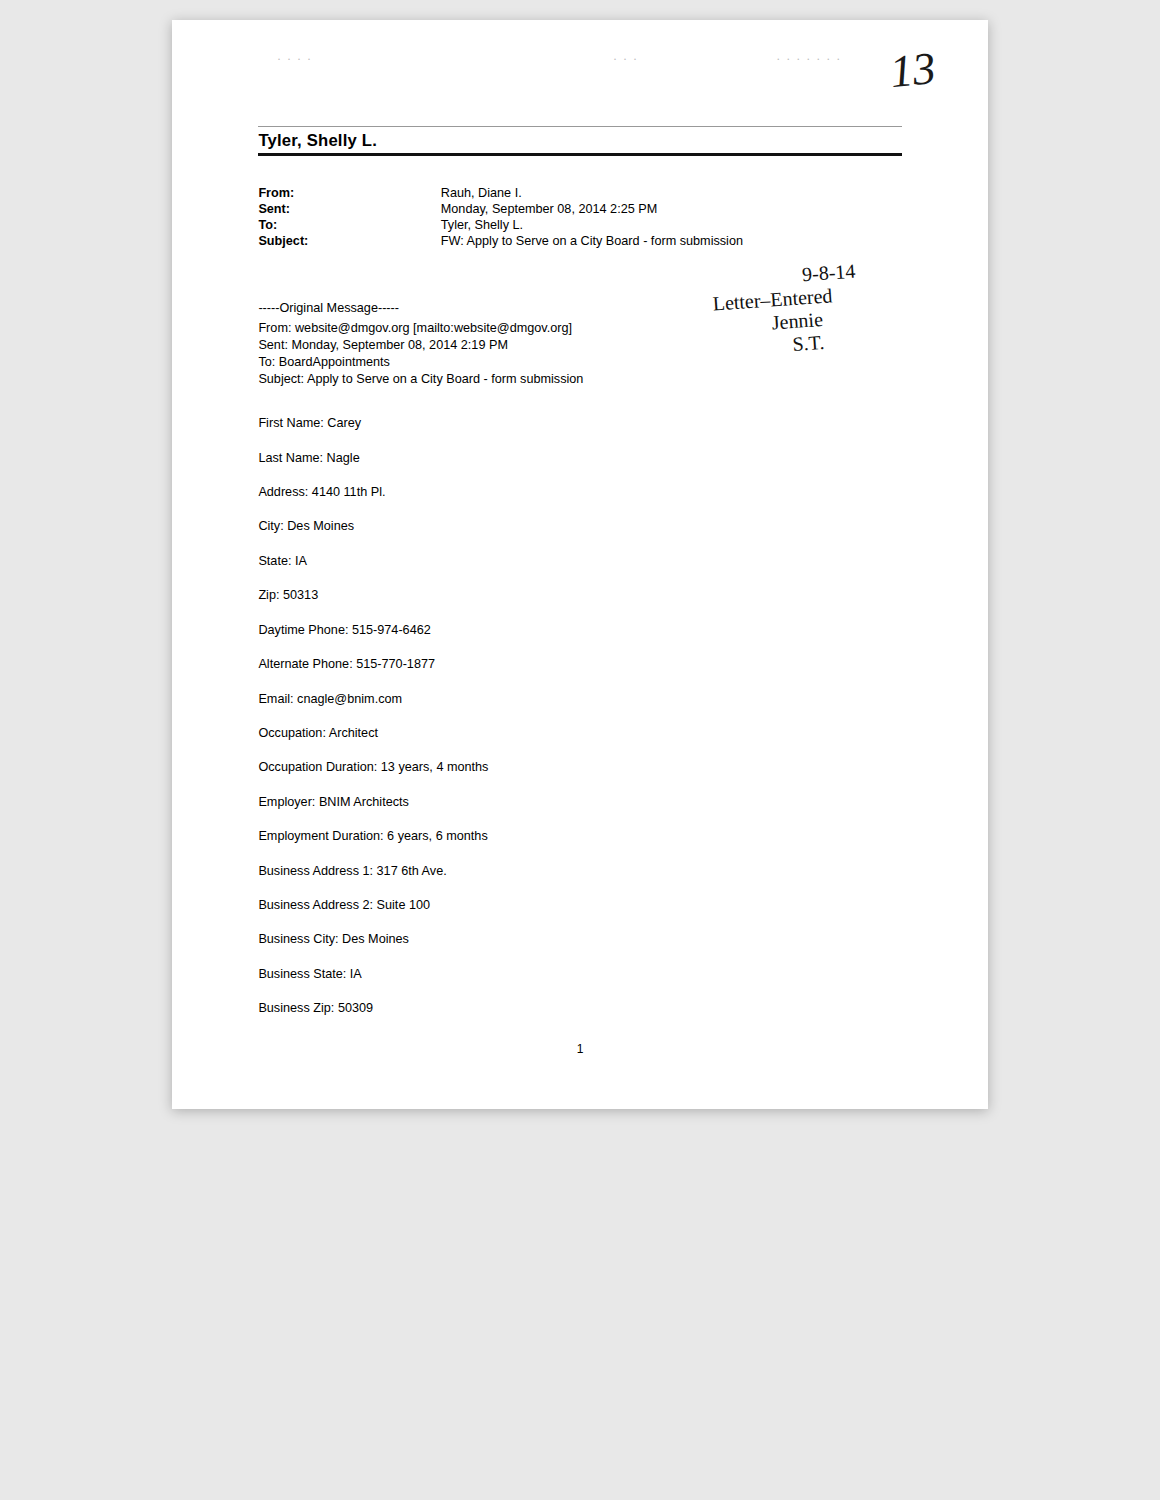13
. . . .
. . .
. . . . . . .
Tyler, Shelly L.
| From: | Rauh, Diane I. |
| Sent: | Monday, September 08, 2014 2:25 PM |
| To: | Tyler, Shelly L. |
| Subject: | FW: Apply to Serve on a City Board - form submission |
9-8-14
Letter–Entered
Jennie
S.T.
-----Original Message-----
From: website@dmgov.org [mailto:website@dmgov.org]
Sent: Monday, September 08, 2014 2:19 PM
To: BoardAppointments
Subject: Apply to Serve on a City Board - form submission
First Name: Carey
Last Name: Nagle
Address: 4140 11th Pl.
City: Des Moines
State: IA
Zip: 50313
Daytime Phone: 515-974-6462
Alternate Phone: 515-770-1877
Email: cnagle@bnim.com
Occupation: Architect
Occupation Duration: 13 years, 4 months
Employer: BNIM Architects
Employment Duration: 6 years, 6 months
Business Address 1: 317 6th Ave.
Business Address 2: Suite 100
Business City: Des Moines
Business State: IA
Business Zip: 50309
1